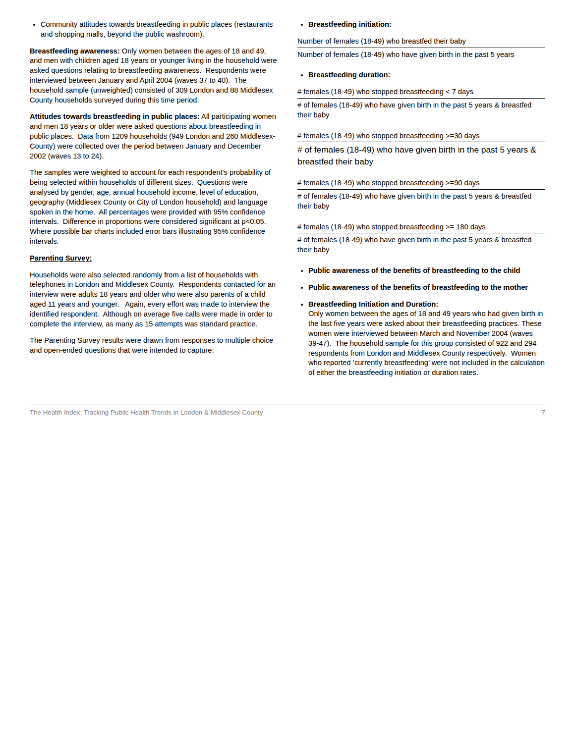Community attitudes towards breastfeeding in public places (restaurants and shopping malls, beyond the public washroom).
Breastfeeding awareness: Only women between the ages of 18 and 49, and men with children aged 18 years or younger living in the household were asked questions relating to breastfeeding awareness. Respondents were interviewed between January and April 2004 (waves 37 to 40). The household sample (unweighted) consisted of 309 London and 88 Middlesex County households surveyed during this time period.
Attitudes towards breastfeeding in public places: All participating women and men 18 years or older were asked questions about breastfeeding in public places. Data from 1209 households (949 London and 260 Middlesex-County) were collected over the period between January and December 2002 (waves 13 to 24).
The samples were weighted to account for each respondent’s probability of being selected within households of different sizes. Questions were analysed by gender, age, annual household income, level of education, geography (Middlesex County or City of London household) and language spoken in the home. All percentages were provided with 95% confidence intervals. Difference in proportions were considered significant at p<0.05. Where possible bar charts included error bars illustrating 95% confidence intervals.
Parenting Survey:
Households were also selected randomly from a list of households with telephones in London and Middlesex County. Respondents contacted for an interview were adults 18 years and older who were also parents of a child aged 11 years and younger. Again, every effort was made to interview the identified respondent. Although on average five calls were made in order to complete the interview, as many as 15 attempts was standard practice.
The Parenting Survey results were drawn from responses to multiple choice and open-ended questions that were intended to capture:
Breastfeeding initiation:
Number of females (18-49) who breastfed their baby
Number of females (18-49) who have given birth in the past 5 years
Breastfeeding duration:
# females (18-49) who stopped breastfeeding < 7 days
# of females (18-49) who have given birth in the past 5 years & breastfed their baby
# females (18-49) who stopped breastfeeding >=30 days
# of females (18-49) who have given birth in the past 5 years & breastfed their baby
# females (18-49) who stopped breastfeeding >=90 days
# of females (18-49) who have given birth in the past 5 years & breastfed their baby
# females (18-49) who stopped breastfeeding >= 180 days
# of females (18-49) who have given birth in the past 5 years & breastfed their baby
Public awareness of the benefits of breastfeeding to the child
Public awareness of the benefits of breastfeeding to the mother
Breastfeeding Initiation and Duration:
Only women between the ages of 18 and 49 years who had given birth in the last five years were asked about their breastfeeding practices. These women were interviewed between March and November 2004 (waves 39-47). The household sample for this group consisted of 922 and 294 respondents from London and Middlesex County respectively. Women who reported ‘currently breastfeeding’ were not included in the calculation of either the breastfeeding initiation or duration rates.
The Health Index: Tracking Public Health Trends in London & Middlesex County 7